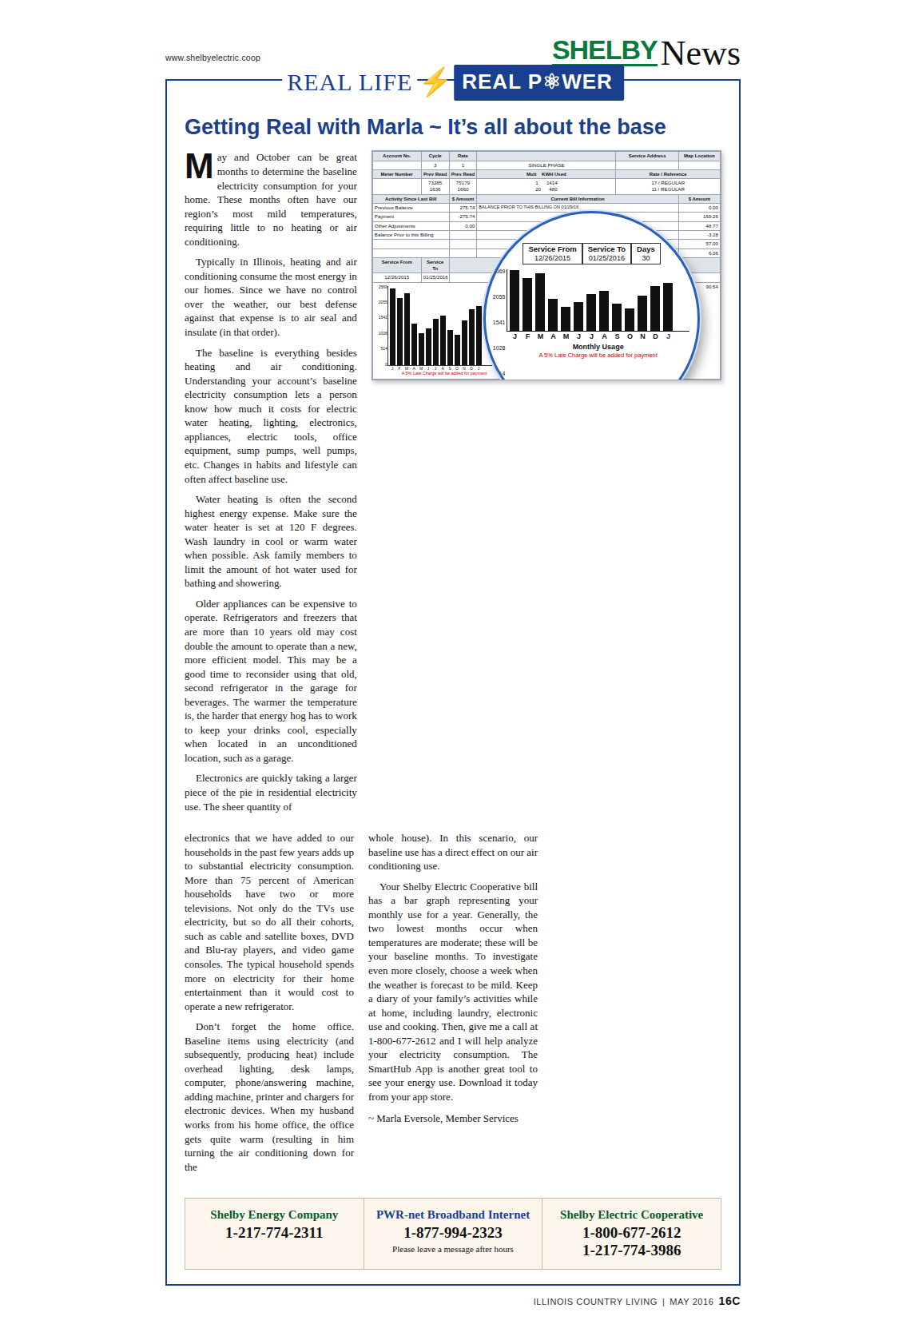www.shelbyelectric.coop
Shelby News
REAL LIFE ⚡ REAL P⚛WER
Getting Real with Marla ~ It’s all about the base
May and October can be great months to determine the baseline electricity consumption for your home. These months often have our region’s most mild temperatures, requiring little to no heating or air conditioning.
Typically in Illinois, heating and air conditioning consume the most energy in our homes. Since we have no control over the weather, our best defense against that expense is to air seal and insulate (in that order).
The baseline is everything besides heating and air conditioning. Understanding your account’s baseline electricity consumption lets a person know how much it costs for electric water heating, lighting, electronics, appliances, electric tools, office equipment, sump pumps, well pumps, etc. Changes in habits and lifestyle can often affect baseline use.
Water heating is often the second highest energy expense. Make sure the water heater is set at 120 F degrees. Wash laundry in cool or warm water when possible. Ask family members to limit the amount of hot water used for bathing and showering.
Older appliances can be expensive to operate. Refrigerators and freezers that are more than 10 years old may cost double the amount to operate than a new, more efficient model. This may be a good time to reconsider using that old, second refrigerator in the garage for beverages. The warmer the temperature is, the harder that energy hog has to work to keep your drinks cool, especially when located in an unconditioned location, such as a garage.
Electronics are quickly taking a larger piece of the pie in residential electricity use. The sheer quantity of
| Account No. | Cycle | Rate | | Service Address | Map Location |
| --- | --- | --- | --- | --- | --- |
| | 3 | 1 | SINGLE PHASE | | |
| Meter Number | Prev Read | Pres Read | Mult KWH Used | Rate / Reference |
| | 73285 1636 | 75179 1660 | 1 1414 20 480 | 17 / REGULAR 11 / REGULAR |
| Activity Since Last Bill | $ Amount | Current Bill Information | $ Amount |
| Previous Balance | 275.74 | BALANCE PRIOR TO THIS BILLING ON 01/29/16 | 0.00 |
| Payment | -275.74 | | 169.26 |
| Other Adjustments | 0.00 | | 48.77 |
| Balance Prior to this Billing | | | -3.28 |
| | | | 57.00 |
| | | | 6.06 |
| Service From | Service To | |
| 12/26/2015 | 01/25/2016 | |
| 2569 2055 1541 1028 514 0 J F M A M J J A S O N D J A 5% Late Charge will be added for payment | 76.70 | 90.54 |
Service From12/26/2015
Service To01/25/2016
Days30
25692055154110285140
JFMAMJJASONDJ
Monthly Usage
A 5% Late Charge will be added for payment
electronics that we have added to our households in the past few years adds up to substantial electricity consumption. More than 75 percent of American households have two or more televisions. Not only do the TVs use electricity, but so do all their cohorts, such as cable and satellite boxes, DVD and Blu-ray players, and video game consoles. The typical household spends more on electricity for their home entertainment than it would cost to operate a new refrigerator.
Don’t forget the home office. Baseline items using electricity (and subsequently, producing heat) include overhead lighting, desk lamps, computer, phone/answering machine, adding machine, printer and chargers for electronic devices. When my husband works from his home office, the office gets quite warm (resulting in him turning the air conditioning down for the
whole house). In this scenario, our baseline use has a direct effect on our air conditioning use.
Your Shelby Electric Cooperative bill has a bar graph representing your monthly use for a year. Generally, the two lowest months occur when temperatures are moderate; these will be your baseline months. To investigate even more closely, choose a week when the weather is forecast to be mild. Keep a diary of your family’s activities while at home, including laundry, electronic use and cooking. Then, give me a call at 1-800-677-2612 and I will help analyze your electricity consumption. The SmartHub App is another great tool to see your energy use. Download it today from your app store.
~ Marla Eversole, Member Services
Shelby Energy Company
1-217-774-2311
PWR-net Broadband Internet
1-877-994-2323
Please leave a message after hours
Shelby Electric Cooperative
1-800-677-2612
1-217-774-3986
ILLINOIS COUNTRY LIVING | MAY 2016 16C